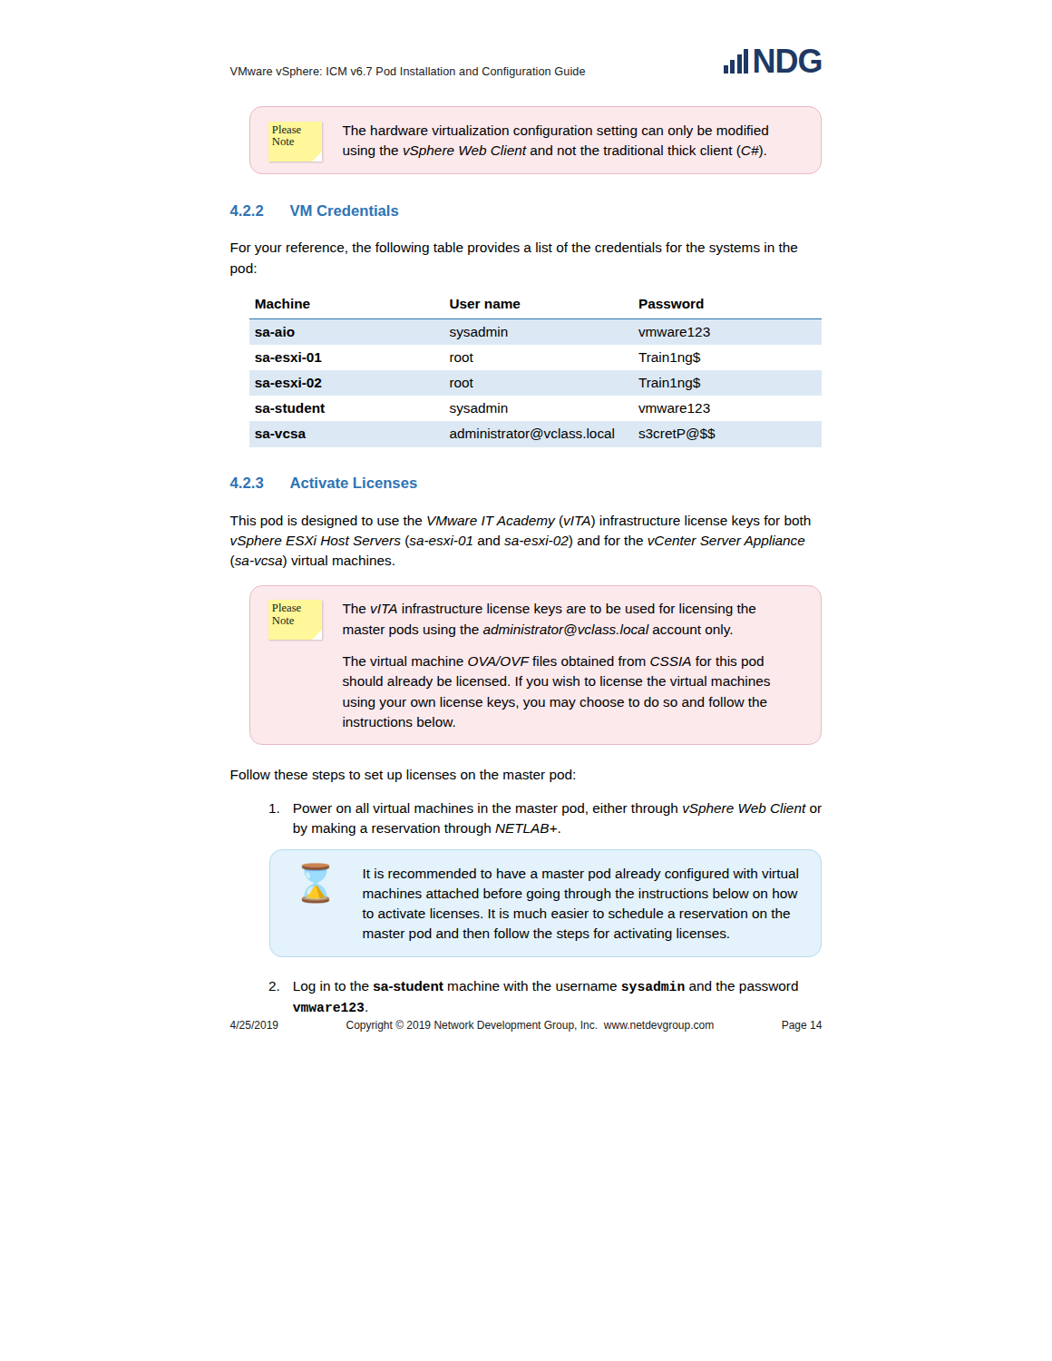VMware vSphere: ICM v6.7 Pod Installation and Configuration Guide
NDG
Please
Note
The hardware virtualization configuration setting can only be modified using the vSphere Web Client and not the traditional thick client (C#).
4.2.2 VM Credentials
For your reference, the following table provides a list of the credentials for the systems in the pod:
| Machine | User name | Password |
| --- | --- | --- |
| sa-aio | sysadmin | vmware123 |
| sa-esxi-01 | root | Train1ng$ |
| sa-esxi-02 | root | Train1ng$ |
| sa-student | sysadmin | vmware123 |
| sa-vcsa | administrator@vclass.local | s3cretP@$$ |
4.2.3 Activate Licenses
This pod is designed to use the VMware IT Academy (vITA) infrastructure license keys for both vSphere ESXi Host Servers (sa-esxi-01 and sa-esxi-02) and for the vCenter Server Appliance (sa-vcsa) virtual machines.
Please
Note
The vITA infrastructure license keys are to be used for licensing the master pods using the administrator@vclass.local account only.
The virtual machine OVA/OVF files obtained from CSSIA for this pod should already be licensed. If you wish to license the virtual machines using your own license keys, you may choose to do so and follow the instructions below.
Follow these steps to set up licenses on the master pod:
Power on all virtual machines in the master pod, either through vSphere Web Client or by making a reservation through NETLAB+.
⌛
It is recommended to have a master pod already configured with virtual machines attached before going through the instructions below on how to activate licenses. It is much easier to schedule a reservation on the master pod and then follow the steps for activating licenses.
Log in to the sa-student machine with the username sysadmin and the password vmware123.
4/25/2019
Copyright © 2019 Network Development Group, Inc. www.netdevgroup.com
Page 14